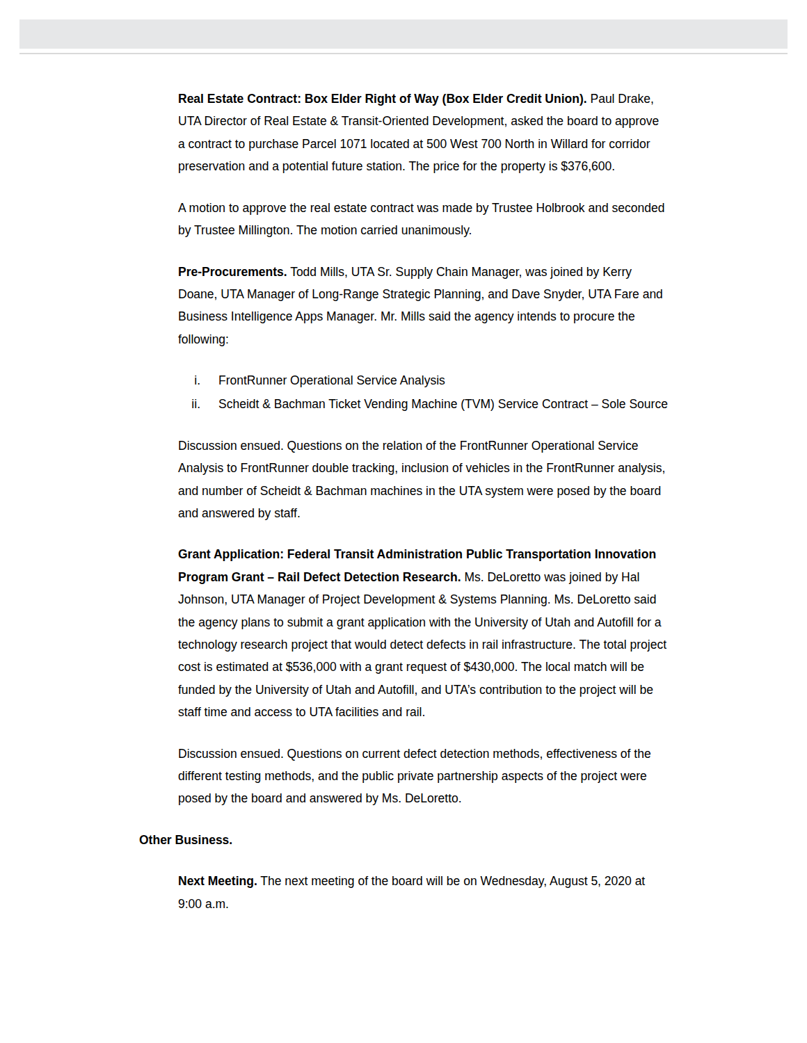Real Estate Contract: Box Elder Right of Way (Box Elder Credit Union). Paul Drake, UTA Director of Real Estate & Transit-Oriented Development, asked the board to approve a contract to purchase Parcel 1071 located at 500 West 700 North in Willard for corridor preservation and a potential future station. The price for the property is $376,600.
A motion to approve the real estate contract was made by Trustee Holbrook and seconded by Trustee Millington. The motion carried unanimously.
Pre-Procurements. Todd Mills, UTA Sr. Supply Chain Manager, was joined by Kerry Doane, UTA Manager of Long-Range Strategic Planning, and Dave Snyder, UTA Fare and Business Intelligence Apps Manager. Mr. Mills said the agency intends to procure the following:
i. FrontRunner Operational Service Analysis
ii. Scheidt & Bachman Ticket Vending Machine (TVM) Service Contract – Sole Source
Discussion ensued. Questions on the relation of the FrontRunner Operational Service Analysis to FrontRunner double tracking, inclusion of vehicles in the FrontRunner analysis, and number of Scheidt & Bachman machines in the UTA system were posed by the board and answered by staff.
Grant Application: Federal Transit Administration Public Transportation Innovation Program Grant – Rail Defect Detection Research. Ms. DeLoretto was joined by Hal Johnson, UTA Manager of Project Development & Systems Planning. Ms. DeLoretto said the agency plans to submit a grant application with the University of Utah and Autofill for a technology research project that would detect defects in rail infrastructure. The total project cost is estimated at $536,000 with a grant request of $430,000. The local match will be funded by the University of Utah and Autofill, and UTA’s contribution to the project will be staff time and access to UTA facilities and rail.
Discussion ensued. Questions on current defect detection methods, effectiveness of the different testing methods, and the public private partnership aspects of the project were posed by the board and answered by Ms. DeLoretto.
Other Business.
Next Meeting. The next meeting of the board will be on Wednesday, August 5, 2020 at 9:00 a.m.